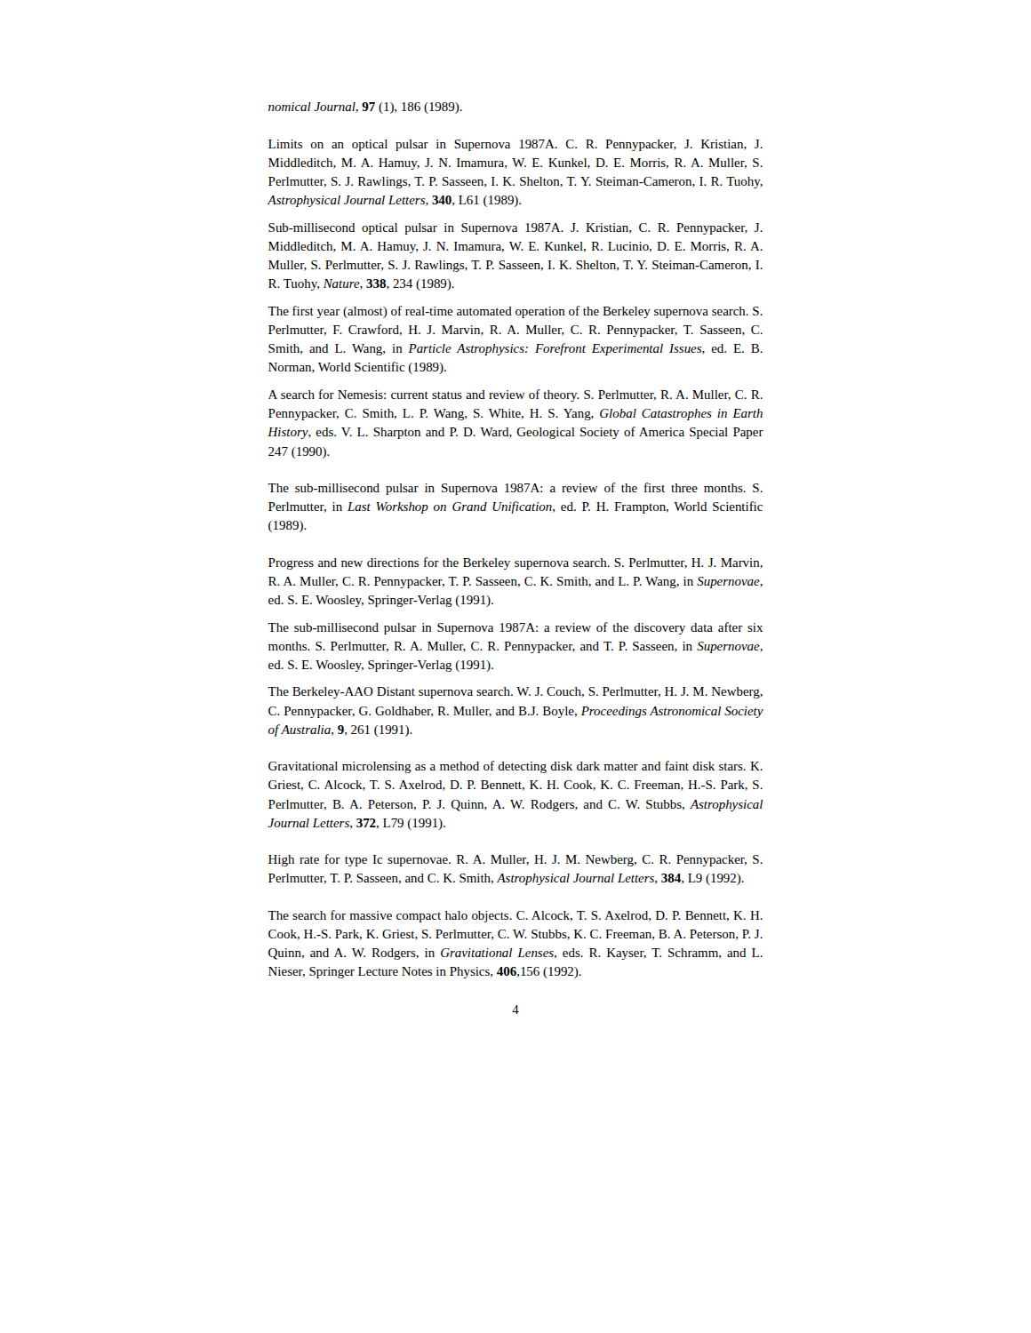nomical Journal, 97 (1), 186 (1989).
Limits on an optical pulsar in Supernova 1987A. C. R. Pennypacker, J. Kristian, J. Middleditch, M. A. Hamuy, J. N. Imamura, W. E. Kunkel, D. E. Morris, R. A. Muller, S. Perlmutter, S. J. Rawlings, T. P. Sasseen, I. K. Shelton, T. Y. Steiman-Cameron, I. R. Tuohy, Astrophysical Journal Letters, 340, L61 (1989).
Sub-millisecond optical pulsar in Supernova 1987A. J. Kristian, C. R. Pennypacker, J. Middleditch, M. A. Hamuy, J. N. Imamura, W. E. Kunkel, R. Lucinio, D. E. Morris, R. A. Muller, S. Perlmutter, S. J. Rawlings, T. P. Sasseen, I. K. Shelton, T. Y. Steiman-Cameron, I. R. Tuohy, Nature, 338, 234 (1989).
The first year (almost) of real-time automated operation of the Berkeley supernova search. S. Perlmutter, F. Crawford, H. J. Marvin, R. A. Muller, C. R. Pennypacker, T. Sasseen, C. Smith, and L. Wang, in Particle Astrophysics: Forefront Experimental Issues, ed. E. B. Norman, World Scientific (1989).
A search for Nemesis: current status and review of theory. S. Perlmutter, R. A. Muller, C. R. Pennypacker, C. Smith, L. P. Wang, S. White, H. S. Yang, Global Catastrophes in Earth History, eds. V. L. Sharpton and P. D. Ward, Geological Society of America Special Paper 247 (1990).
The sub-millisecond pulsar in Supernova 1987A: a review of the first three months. S. Perlmutter, in Last Workshop on Grand Unification, ed. P. H. Frampton, World Scientific (1989).
Progress and new directions for the Berkeley supernova search. S. Perlmutter, H. J. Marvin, R. A. Muller, C. R. Pennypacker, T. P. Sasseen, C. K. Smith, and L. P. Wang, in Supernovae, ed. S. E. Woosley, Springer-Verlag (1991).
The sub-millisecond pulsar in Supernova 1987A: a review of the discovery data after six months. S. Perlmutter, R. A. Muller, C. R. Pennypacker, and T. P. Sasseen, in Supernovae, ed. S. E. Woosley, Springer-Verlag (1991).
The Berkeley-AAO Distant supernova search. W. J. Couch, S. Perlmutter, H. J. M. Newberg, C. Pennypacker, G. Goldhaber, R. Muller, and B.J. Boyle, Proceedings Astronomical Society of Australia, 9, 261 (1991).
Gravitational microlensing as a method of detecting disk dark matter and faint disk stars. K. Griest, C. Alcock, T. S. Axelrod, D. P. Bennett, K. H. Cook, K. C. Freeman, H.-S. Park, S. Perlmutter, B. A. Peterson, P. J. Quinn, A. W. Rodgers, and C. W. Stubbs, Astrophysical Journal Letters, 372, L79 (1991).
High rate for type Ic supernovae. R. A. Muller, H. J. M. Newberg, C. R. Pennypacker, S. Perlmutter, T. P. Sasseen, and C. K. Smith, Astrophysical Journal Letters, 384, L9 (1992).
The search for massive compact halo objects. C. Alcock, T. S. Axelrod, D. P. Bennett, K. H. Cook, H.-S. Park, K. Griest, S. Perlmutter, C. W. Stubbs, K. C. Freeman, B. A. Peterson, P. J. Quinn, and A. W. Rodgers, in Gravitational Lenses, eds. R. Kayser, T. Schramm, and L. Nieser, Springer Lecture Notes in Physics, 406,156 (1992).
4